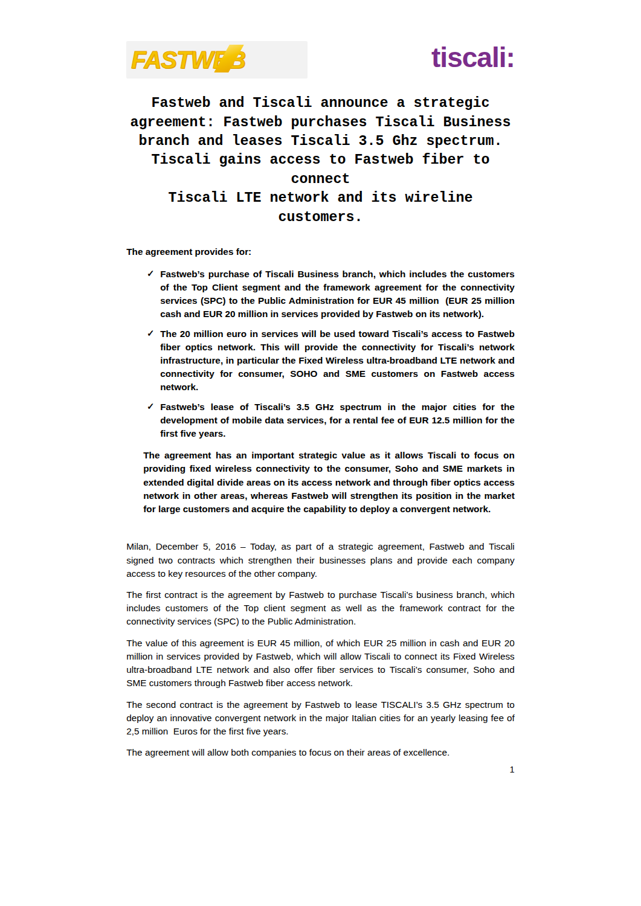FASTWEB
tiscali:
Fastweb and Tiscali announce a strategic
agreement: Fastweb purchases Tiscali Business
branch and leases Tiscali 3.5 Ghz spectrum.
Tiscali gains access to Fastweb fiber to connect
Tiscali LTE network and its wireline customers.
The agreement provides for:
Fastweb’s purchase of Tiscali Business branch, which includes the customers of the Top Client segment and the framework agreement for the connectivity services (SPC) to the Public Administration for EUR 45 million (EUR 25 million cash and EUR 20 million in services provided by Fastweb on its network).
The 20 million euro in services will be used toward Tiscali’s access to Fastweb fiber optics network. This will provide the connectivity for Tiscali’s network infrastructure, in particular the Fixed Wireless ultra-broadband LTE network and connectivity for consumer, SOHO and SME customers on Fastweb access network.
Fastweb’s lease of Tiscali’s 3.5 GHz spectrum in the major cities for the development of mobile data services, for a rental fee of EUR 12.5 million for the first five years.
The agreement has an important strategic value as it allows Tiscali to focus on providing fixed wireless connectivity to the consumer, Soho and SME markets in extended digital divide areas on its access network and through fiber optics access network in other areas, whereas Fastweb will strengthen its position in the market for large customers and acquire the capability to deploy a convergent network.
Milan, December 5, 2016 – Today, as part of a strategic agreement, Fastweb and Tiscali signed two contracts which strengthen their businesses plans and provide each company access to key resources of the other company.
The first contract is the agreement by Fastweb to purchase Tiscali’s business branch, which includes customers of the Top client segment as well as the framework contract for the connectivity services (SPC) to the Public Administration.
The value of this agreement is EUR 45 million, of which EUR 25 million in cash and EUR 20 million in services provided by Fastweb, which will allow Tiscali to connect its Fixed Wireless ultra-broadband LTE network and also offer fiber services to Tiscali’s consumer, Soho and SME customers through Fastweb fiber access network.
The second contract is the agreement by Fastweb to lease TISCALI’s 3.5 GHz spectrum to deploy an innovative convergent network in the major Italian cities for an yearly leasing fee of 2,5 million Euros for the first five years.
The agreement will allow both companies to focus on their areas of excellence.
1